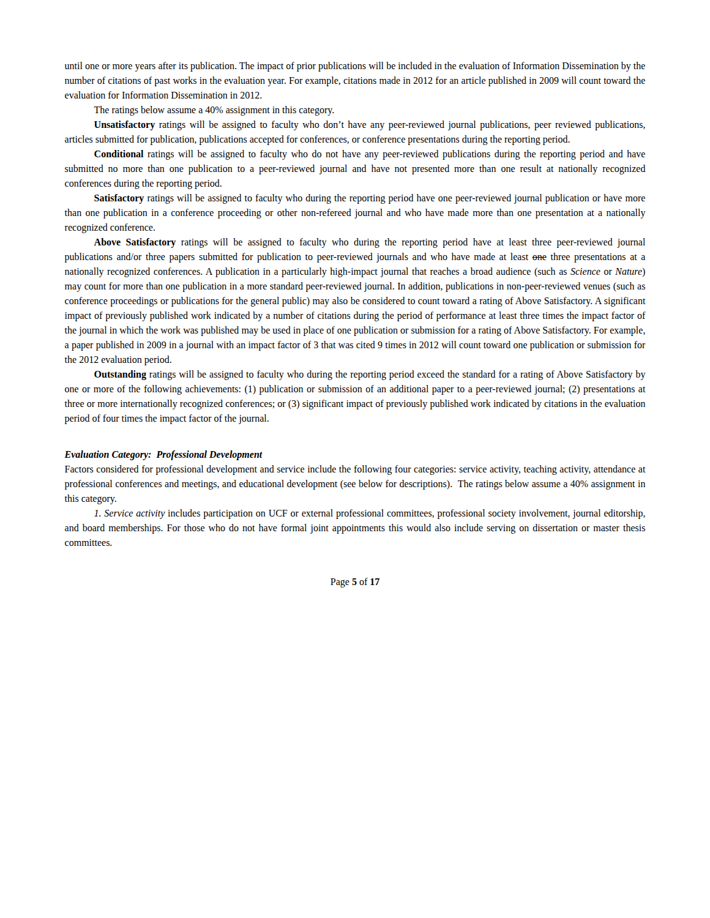until one or more years after its publication. The impact of prior publications will be included in the evaluation of Information Dissemination by the number of citations of past works in the evaluation year. For example, citations made in 2012 for an article published in 2009 will count toward the evaluation for Information Dissemination in 2012.
The ratings below assume a 40% assignment in this category.
Unsatisfactory ratings will be assigned to faculty who don’t have any peer-reviewed journal publications, peer reviewed publications, articles submitted for publication, publications accepted for conferences, or conference presentations during the reporting period.
Conditional ratings will be assigned to faculty who do not have any peer-reviewed publications during the reporting period and have submitted no more than one publication to a peer-reviewed journal and have not presented more than one result at nationally recognized conferences during the reporting period.
Satisfactory ratings will be assigned to faculty who during the reporting period have one peer-reviewed journal publication or have more than one publication in a conference proceeding or other non-refereed journal and who have made more than one presentation at a nationally recognized conference.
Above Satisfactory ratings will be assigned to faculty who during the reporting period have at least three peer-reviewed journal publications and/or three papers submitted for publication to peer-reviewed journals and who have made at least one three presentations at a nationally recognized conferences. A publication in a particularly high-impact journal that reaches a broad audience (such as Science or Nature) may count for more than one publication in a more standard peer-reviewed journal. In addition, publications in non-peer-reviewed venues (such as conference proceedings or publications for the general public) may also be considered to count toward a rating of Above Satisfactory. A significant impact of previously published work indicated by a number of citations during the period of performance at least three times the impact factor of the journal in which the work was published may be used in place of one publication or submission for a rating of Above Satisfactory. For example, a paper published in 2009 in a journal with an impact factor of 3 that was cited 9 times in 2012 will count toward one publication or submission for the 2012 evaluation period.
Outstanding ratings will be assigned to faculty who during the reporting period exceed the standard for a rating of Above Satisfactory by one or more of the following achievements: (1) publication or submission of an additional paper to a peer-reviewed journal; (2) presentations at three or more internationally recognized conferences; or (3) significant impact of previously published work indicated by citations in the evaluation period of four times the impact factor of the journal.
Evaluation Category: Professional Development
Factors considered for professional development and service include the following four categories: service activity, teaching activity, attendance at professional conferences and meetings, and educational development (see below for descriptions). The ratings below assume a 40% assignment in this category.
1. Service activity includes participation on UCF or external professional committees, professional society involvement, journal editorship, and board memberships. For those who do not have formal joint appointments this would also include serving on dissertation or master thesis committees.
Page 5 of 17